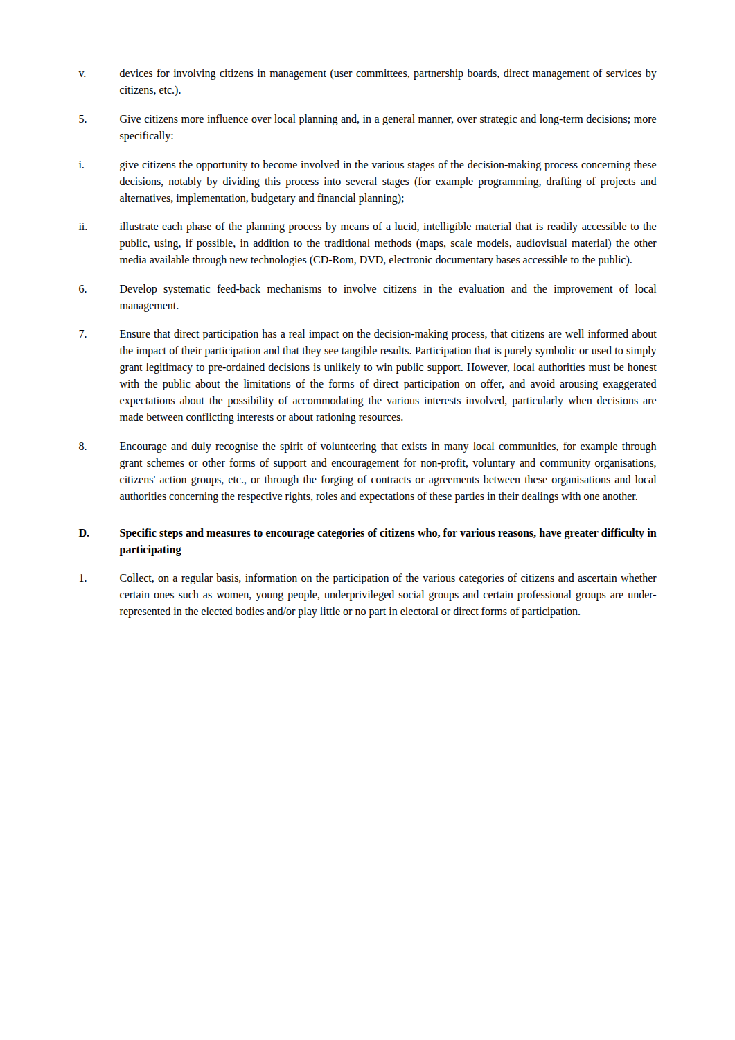v.
devices for involving citizens in management (user committees, partnership boards, direct management of services by citizens, etc.).
5.
Give citizens more influence over local planning and, in a general manner, over strategic and long-term decisions; more specifically:
i.
give citizens the opportunity to become involved in the various stages of the decision-making process concerning these decisions, notably by dividing this process into several stages (for example programming, drafting of projects and alternatives, implementation, budgetary and financial planning);
ii.
illustrate each phase of the planning process by means of a lucid, intelligible material that is readily accessible to the public, using, if possible, in addition to the traditional methods (maps, scale models, audiovisual material) the other media available through new technologies (CD-Rom, DVD, electronic documentary bases accessible to the public).
6.
Develop systematic feed-back mechanisms to involve citizens in the evaluation and the improvement of local management.
7.
Ensure that direct participation has a real impact on the decision-making process, that citizens are well informed about the impact of their participation and that they see tangible results. Participation that is purely symbolic or used to simply grant legitimacy to pre-ordained decisions is unlikely to win public support. However, local authorities must be honest with the public about the limitations of the forms of direct participation on offer, and avoid arousing exaggerated expectations about the possibility of accommodating the various interests involved, particularly when decisions are made between conflicting interests or about rationing resources.
8.
Encourage and duly recognise the spirit of volunteering that exists in many local communities, for example through grant schemes or other forms of support and encouragement for non-profit, voluntary and community organisations, citizens' action groups, etc., or through the forging of contracts or agreements between these organisations and local authorities concerning the respective rights, roles and expectations of these parties in their dealings with one another.
D.
Specific steps and measures to encourage categories of citizens who, for various reasons, have greater difficulty in participating
1.
Collect, on a regular basis, information on the participation of the various categories of citizens and ascertain whether certain ones such as women, young people, underprivileged social groups and certain professional groups are under-represented in the elected bodies and/or play little or no part in electoral or direct forms of participation.